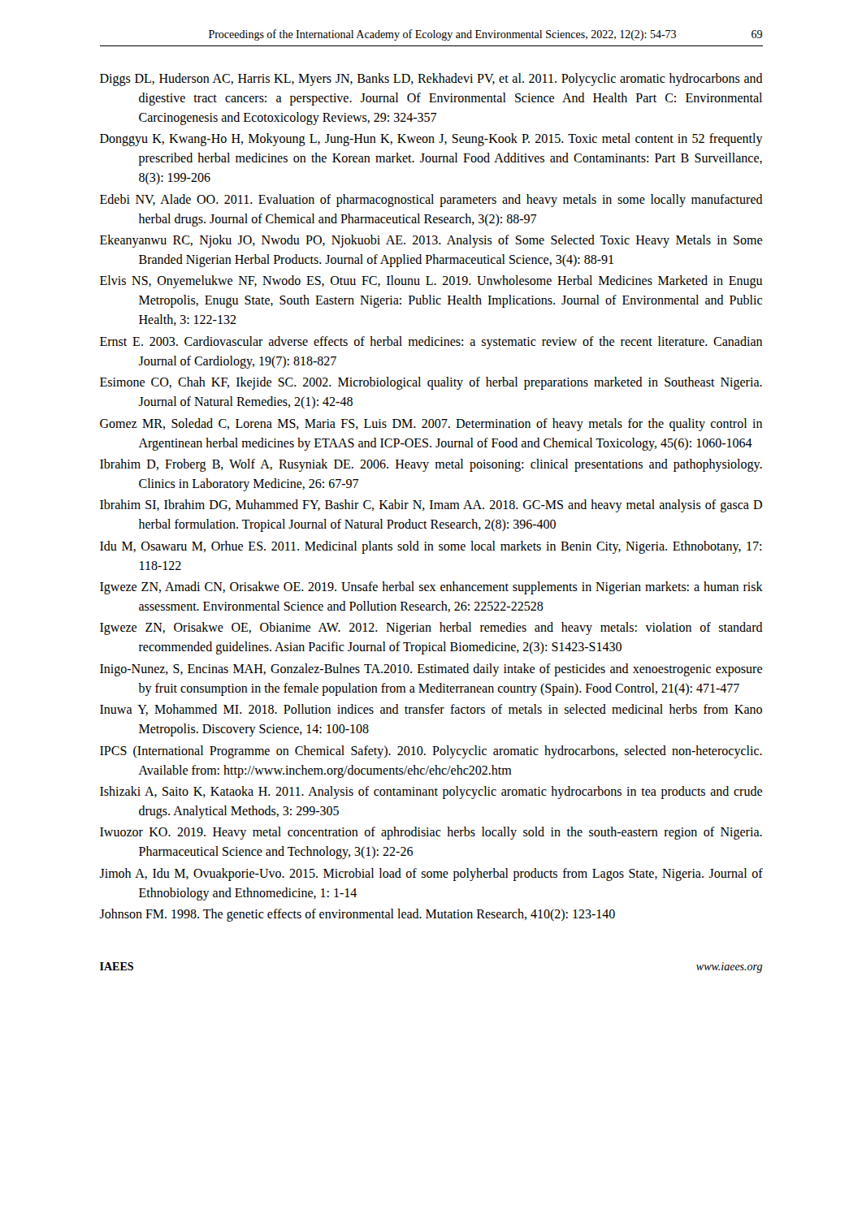Proceedings of the International Academy of Ecology and Environmental Sciences, 2022, 12(2): 54-73 69
Diggs DL, Huderson AC, Harris KL, Myers JN, Banks LD, Rekhadevi PV, et al. 2011. Polycyclic aromatic hydrocarbons and digestive tract cancers: a perspective. Journal Of Environmental Science And Health Part C: Environmental Carcinogenesis and Ecotoxicology Reviews, 29: 324-357
Donggyu K, Kwang-Ho H, Mokyoung L, Jung-Hun K, Kweon J, Seung-Kook P. 2015. Toxic metal content in 52 frequently prescribed herbal medicines on the Korean market. Journal Food Additives and Contaminants: Part B Surveillance, 8(3): 199-206
Edebi NV, Alade OO. 2011. Evaluation of pharmacognostical parameters and heavy metals in some locally manufactured herbal drugs. Journal of Chemical and Pharmaceutical Research, 3(2): 88-97
Ekeanyanwu RC, Njoku JO, Nwodu PO, Njokuobi AE. 2013. Analysis of Some Selected Toxic Heavy Metals in Some Branded Nigerian Herbal Products. Journal of Applied Pharmaceutical Science, 3(4): 88-91
Elvis NS, Onyemelukwe NF, Nwodo ES, Otuu FC, Ilounu L. 2019. Unwholesome Herbal Medicines Marketed in Enugu Metropolis, Enugu State, South Eastern Nigeria: Public Health Implications. Journal of Environmental and Public Health, 3: 122-132
Ernst E. 2003. Cardiovascular adverse effects of herbal medicines: a systematic review of the recent literature. Canadian Journal of Cardiology, 19(7): 818-827
Esimone CO, Chah KF, Ikejide SC. 2002. Microbiological quality of herbal preparations marketed in Southeast Nigeria. Journal of Natural Remedies, 2(1): 42-48
Gomez MR, Soledad C, Lorena MS, Maria FS, Luis DM. 2007. Determination of heavy metals for the quality control in Argentinean herbal medicines by ETAAS and ICP-OES. Journal of Food and Chemical Toxicology, 45(6): 1060-1064
Ibrahim D, Froberg B, Wolf A, Rusyniak DE. 2006. Heavy metal poisoning: clinical presentations and pathophysiology. Clinics in Laboratory Medicine, 26: 67-97
Ibrahim SI, Ibrahim DG, Muhammed FY, Bashir C, Kabir N, Imam AA. 2018. GC-MS and heavy metal analysis of gasca D herbal formulation. Tropical Journal of Natural Product Research, 2(8): 396-400
Idu M, Osawaru M, Orhue ES. 2011. Medicinal plants sold in some local markets in Benin City, Nigeria. Ethnobotany, 17: 118-122
Igweze ZN, Amadi CN, Orisakwe OE. 2019. Unsafe herbal sex enhancement supplements in Nigerian markets: a human risk assessment. Environmental Science and Pollution Research, 26: 22522-22528
Igweze ZN, Orisakwe OE, Obianime AW. 2012. Nigerian herbal remedies and heavy metals: violation of standard recommended guidelines. Asian Pacific Journal of Tropical Biomedicine, 2(3): S1423-S1430
Inigo-Nunez, S, Encinas MAH, Gonzalez-Bulnes TA.2010. Estimated daily intake of pesticides and xenoestrogenic exposure by fruit consumption in the female population from a Mediterranean country (Spain). Food Control, 21(4): 471-477
Inuwa Y, Mohammed MI. 2018. Pollution indices and transfer factors of metals in selected medicinal herbs from Kano Metropolis. Discovery Science, 14: 100-108
IPCS (International Programme on Chemical Safety). 2010. Polycyclic aromatic hydrocarbons, selected non-heterocyclic. Available from: http://www.inchem.org/documents/ehc/ehc/ehc202.htm
Ishizaki A, Saito K, Kataoka H. 2011. Analysis of contaminant polycyclic aromatic hydrocarbons in tea products and crude drugs. Analytical Methods, 3: 299-305
Iwuozor KO. 2019. Heavy metal concentration of aphrodisiac herbs locally sold in the south-eastern region of Nigeria. Pharmaceutical Science and Technology, 3(1): 22-26
Jimoh A, Idu M, Ovuakporie-Uvo. 2015. Microbial load of some polyherbal products from Lagos State, Nigeria. Journal of Ethnobiology and Ethnomedicine, 1: 1-14
Johnson FM. 1998. The genetic effects of environmental lead. Mutation Research, 410(2): 123-140
IAEES www.iaees.org